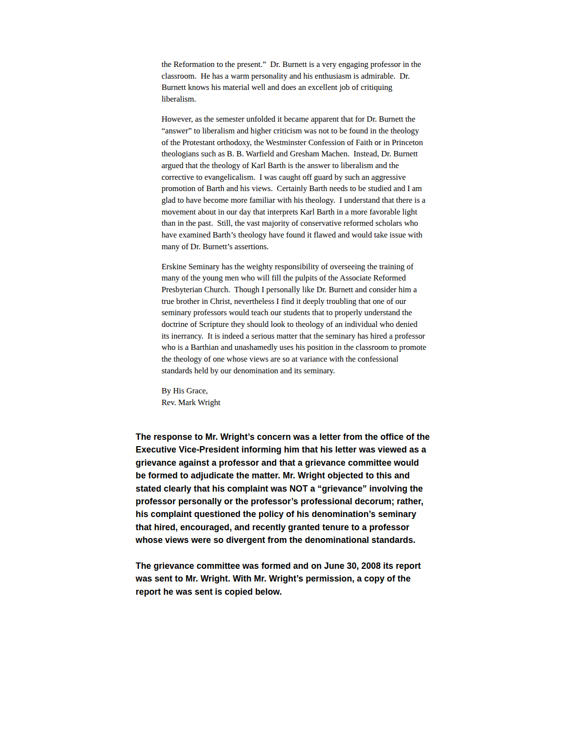the Reformation to the present.” Dr. Burnett is a very engaging professor in the classroom. He has a warm personality and his enthusiasm is admirable. Dr. Burnett knows his material well and does an excellent job of critiquing liberalism.
However, as the semester unfolded it became apparent that for Dr. Burnett the “answer” to liberalism and higher criticism was not to be found in the theology of the Protestant orthodoxy, the Westminster Confession of Faith or in Princeton theologians such as B. B. Warfield and Gresham Machen. Instead, Dr. Burnett argued that the theology of Karl Barth is the answer to liberalism and the corrective to evangelicalism. I was caught off guard by such an aggressive promotion of Barth and his views. Certainly Barth needs to be studied and I am glad to have become more familiar with his theology. I understand that there is a movement about in our day that interprets Karl Barth in a more favorable light than in the past. Still, the vast majority of conservative reformed scholars who have examined Barth’s theology have found it flawed and would take issue with many of Dr. Burnett’s assertions.
Erskine Seminary has the weighty responsibility of overseeing the training of many of the young men who will fill the pulpits of the Associate Reformed Presbyterian Church. Though I personally like Dr. Burnett and consider him a true brother in Christ, nevertheless I find it deeply troubling that one of our seminary professors would teach our students that to properly understand the doctrine of Scripture they should look to theology of an individual who denied its inerrancy. It is indeed a serious matter that the seminary has hired a professor who is a Barthian and unashamedly uses his position in the classroom to promote the theology of one whose views are so at variance with the confessional standards held by our denomination and its seminary.
By His Grace, Rev. Mark Wright
The response to Mr. Wright’s concern was a letter from the office of the Executive Vice-President informing him that his letter was viewed as a grievance against a professor and that a grievance committee would be formed to adjudicate the matter. Mr. Wright objected to this and stated clearly that his complaint was NOT a “grievance” involving the professor personally or the professor’s professional decorum; rather, his complaint questioned the policy of his denomination’s seminary that hired, encouraged, and recently granted tenure to a professor whose views were so divergent from the denominational standards.
The grievance committee was formed and on June 30, 2008 its report was sent to Mr. Wright. With Mr. Wright’s permission, a copy of the report he was sent is copied below.